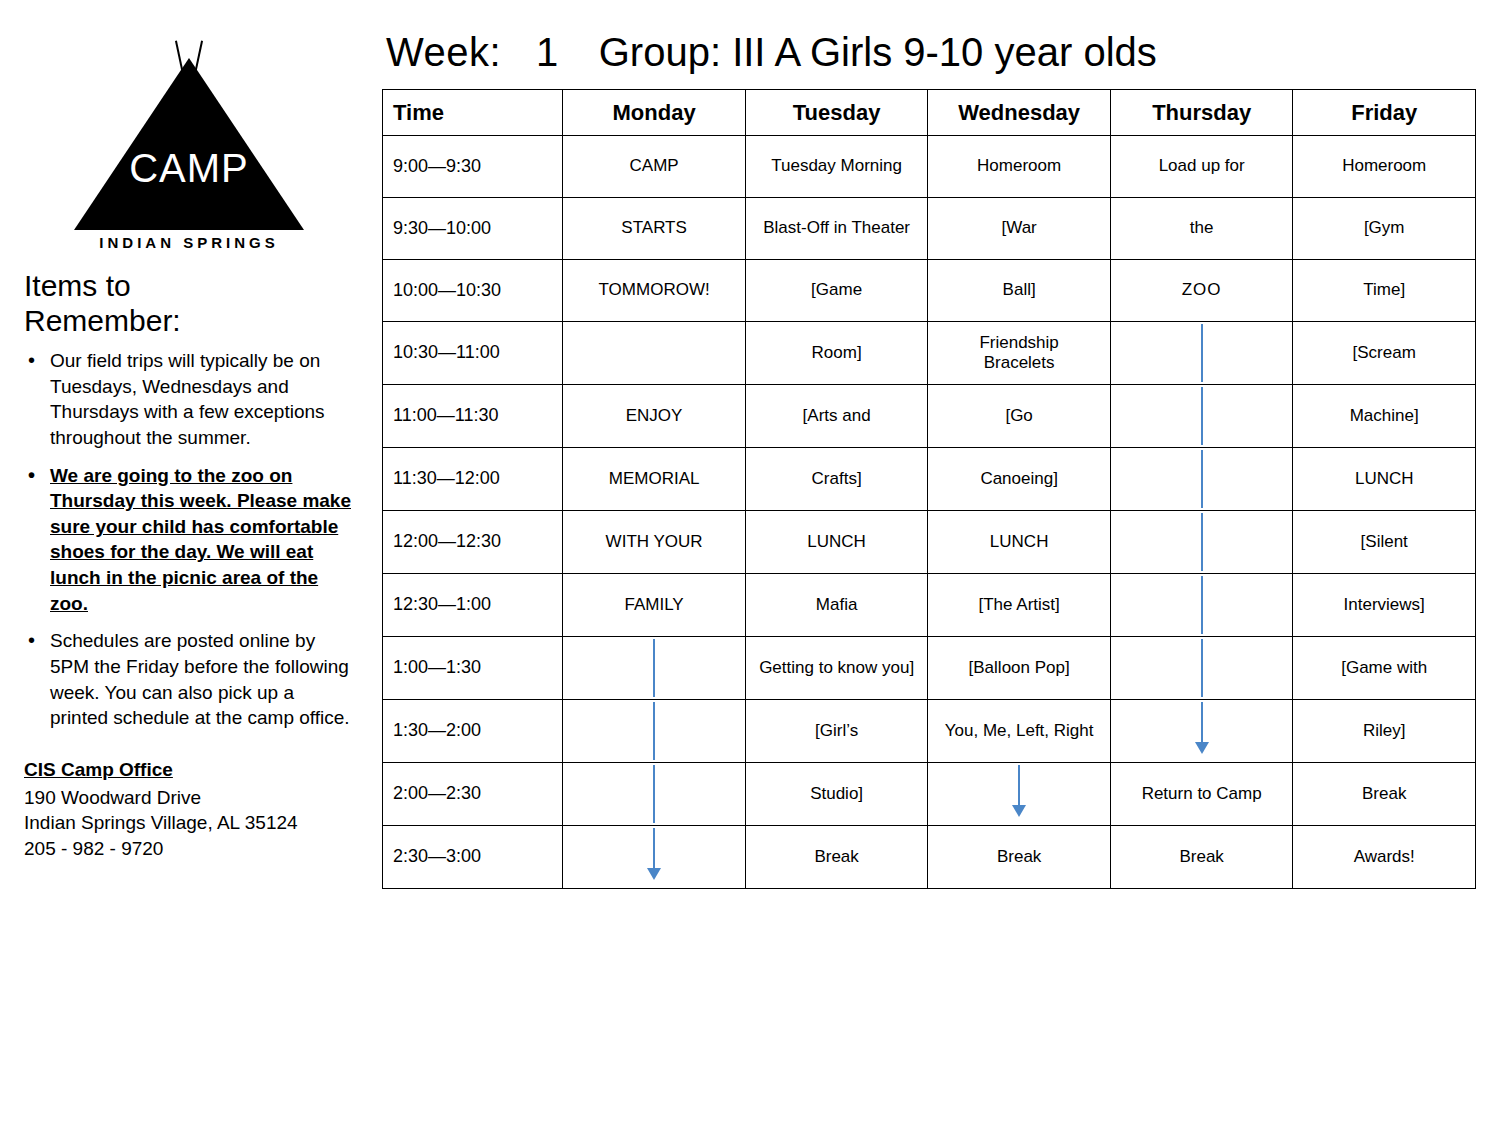CAMP
INDIAN SPRINGS
Items to
Remember:
Our field trips will typically be on Tuesdays, Wednesdays and Thursdays with a few exceptions throughout the summer.
We are going to the zoo on Thursday this week. Please make sure your child has comfortable shoes for the day. We will eat lunch in the picnic area of the zoo.
Schedules are posted online by 5PM the Friday before the following week. You can also pick up a printed schedule at the camp office.
CIS Camp Office
190 Woodward Drive
Indian Springs Village, AL 35124
205 - 982 - 9720
Week: 1 Group: III A Girls 9-10 year olds
| Time | Monday | Tuesday | Wednesday | Thursday | Friday |
| --- | --- | --- | --- | --- | --- |
| 9:00—9:30 | CAMP | Tuesday Morning | Homeroom | Load up for | Homeroom |
| 9:30—10:00 | STARTS | Blast-Off in Theater | [War | the | [Gym |
| 10:00—10:30 | TOMMOROW! | [Game | Ball] | ZOO | Time] |
| 10:30—11:00 | | Room] | Friendship Bracelets | | [Scream |
| 11:00—11:30 | ENJOY | [Arts and | [Go | | Machine] |
| 11:30—12:00 | MEMORIAL | Crafts] | Canoeing] | | LUNCH |
| 12:00—12:30 | WITH YOUR | LUNCH | LUNCH | | [Silent |
| 12:30—1:00 | FAMILY | Mafia | [The Artist] | | Interviews] |
| 1:00—1:30 | | Getting to know you] | [Balloon Pop] | | [Game with |
| 1:30—2:00 | | [Girl’s | You, Me, Left, Right | | Riley] |
| 2:00—2:30 | | Studio] | | Return to Camp | Break |
| 2:30—3:00 | | Break | Break | Break | Awards! |